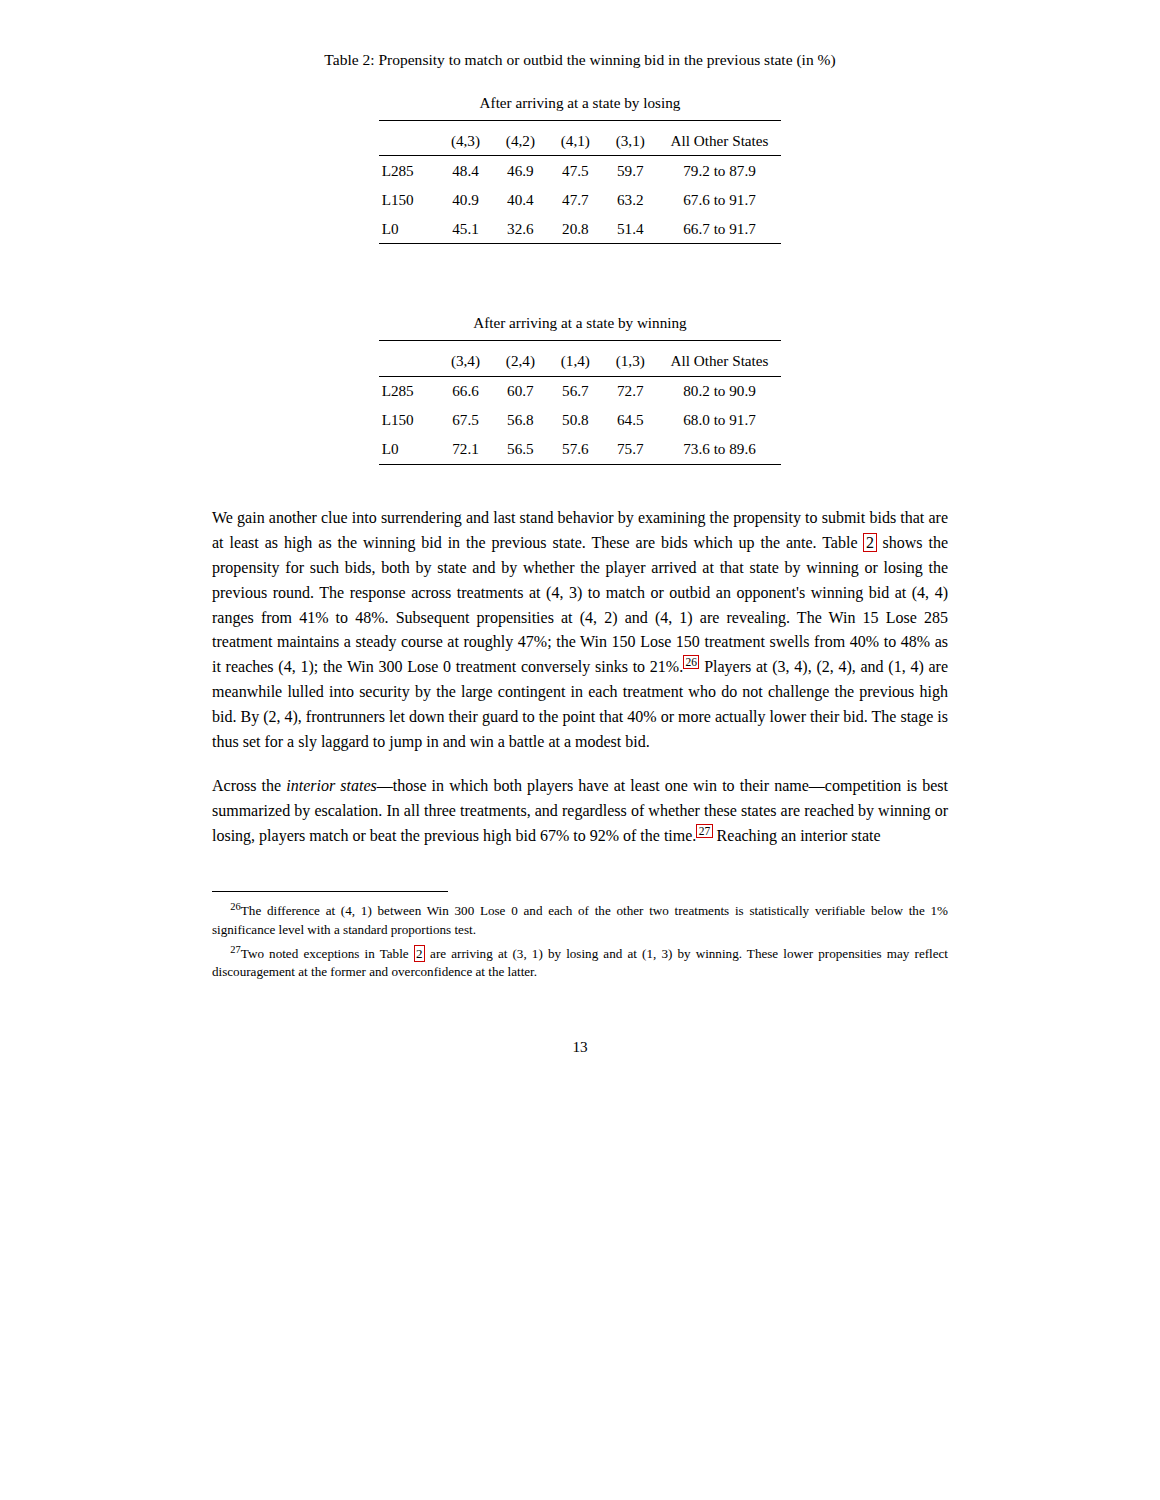Table 2: Propensity to match or outbid the winning bid in the previous state (in %)
After arriving at a state by losing
| | (4,3) | (4,2) | (4,1) | (3,1) | All Other States |
| --- | --- | --- | --- | --- | --- |
| L285 | 48.4 | 46.9 | 47.5 | 59.7 | 79.2 to 87.9 |
| L150 | 40.9 | 40.4 | 47.7 | 63.2 | 67.6 to 91.7 |
| L0 | 45.1 | 32.6 | 20.8 | 51.4 | 66.7 to 91.7 |
After arriving at a state by winning
| | (3,4) | (2,4) | (1,4) | (1,3) | All Other States |
| --- | --- | --- | --- | --- | --- |
| L285 | 66.6 | 60.7 | 56.7 | 72.7 | 80.2 to 90.9 |
| L150 | 67.5 | 56.8 | 50.8 | 64.5 | 68.0 to 91.7 |
| L0 | 72.1 | 56.5 | 57.6 | 75.7 | 73.6 to 89.6 |
We gain another clue into surrendering and last stand behavior by examining the propensity to submit bids that are at least as high as the winning bid in the previous state. These are bids which up the ante. Table 2 shows the propensity for such bids, both by state and by whether the player arrived at that state by winning or losing the previous round. The response across treatments at (4, 3) to match or outbid an opponent's winning bid at (4, 4) ranges from 41% to 48%. Subsequent propensities at (4, 2) and (4, 1) are revealing. The Win 15 Lose 285 treatment maintains a steady course at roughly 47%; the Win 150 Lose 150 treatment swells from 40% to 48% as it reaches (4, 1); the Win 300 Lose 0 treatment conversely sinks to 21%.26 Players at (3, 4), (2, 4), and (1, 4) are meanwhile lulled into security by the large contingent in each treatment who do not challenge the previous high bid. By (2, 4), frontrunners let down their guard to the point that 40% or more actually lower their bid. The stage is thus set for a sly laggard to jump in and win a battle at a modest bid.
Across the interior states—those in which both players have at least one win to their name—competition is best summarized by escalation. In all three treatments, and regardless of whether these states are reached by winning or losing, players match or beat the previous high bid 67% to 92% of the time.27 Reaching an interior state
26The difference at (4, 1) between Win 300 Lose 0 and each of the other two treatments is statistically verifiable below the 1% significance level with a standard proportions test.
27Two noted exceptions in Table 2 are arriving at (3, 1) by losing and at (1, 3) by winning. These lower propensities may reflect discouragement at the former and overconfidence at the latter.
13